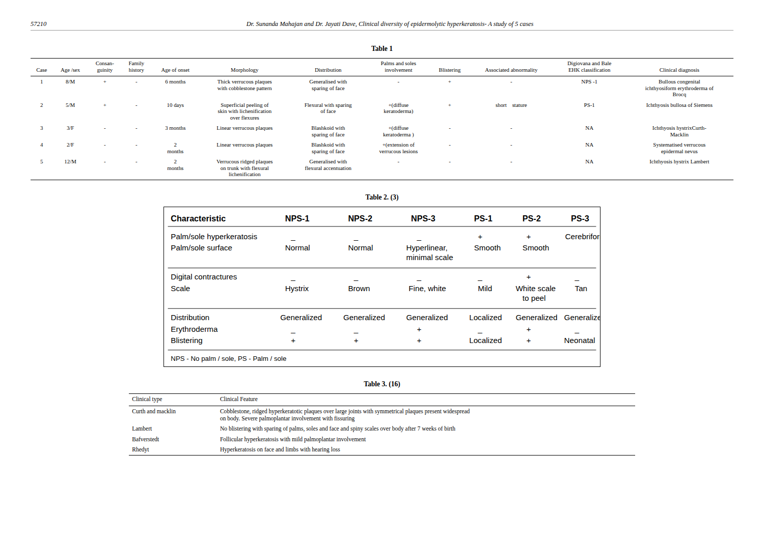57210 Dr. Sunanda Mahajan and Dr. Jayati Dave, Clinical diversity of epidermolytic hyperkeratosis- A study of 5 cases
Table 1
| Case | Age /sex | Consan- guinity | Family history | Age of onset | Morphology | Distribution | Palms and soles involvement | Blistering | Associated abnormality | Digiovana and Bale EHK classification | Clinical diagnosis |
| --- | --- | --- | --- | --- | --- | --- | --- | --- | --- | --- | --- |
| 1 | 8/M | + | - | 6 months | Thick verrucous plaques with cobblestone pattern | Generalised with sparing of face | - | + | - | NPS -1 | Bullous congenital ichthyosiform erythroderma of Brocq |
| 2 | 5/M | + | - | 10 days | Superficial peeling of skin with lichenification over flexures | Flexural with sparing of face | +(diffuse keratoderma) | + | short stature | PS-1 | Ichthyosis bullosa of Siemens |
| 3 | 3/F | - | - | 3 months | Linear verrucous plaques | Blashkoid with sparing of face | +(diffuse keratoderma ) | - | - | NA | Ichthyosis hystrixCurth- Macklin |
| 4 | 2/F | - | - | 2 months | Linear verrucous plaques | Blashkoid with sparing of face | +(extension of verrucous lesions | - | - | NA | Systematised verrucous epidermal nevus |
| 5 | 12/M | - | - | 2 months | Verrucous ridged plaques on trunk with flexural lichenification | Generalised with flexural accentuation | - | - | - | NA | Ichthyosis hystrix Lambert |
Table 2. (3)
Table 3. (16)
| Clinical type | Clinical Feature |
| --- | --- |
| Curth and macklin | Cobblestone, ridged hyperkeratotic plaques over large joints with symmetrical plaques present widespread on body. Severe palmoplantar involvement with fissuring |
| Lambert | No blistering with sparing of palms, soles and face and spiny scales over body after 7 weeks of birth |
| Bafverstedt | Follicular hyperkeratosis with mild palmoplantar involvement |
| Rhedyt | Hyperkeratosis on face and limbs with hearing loss |